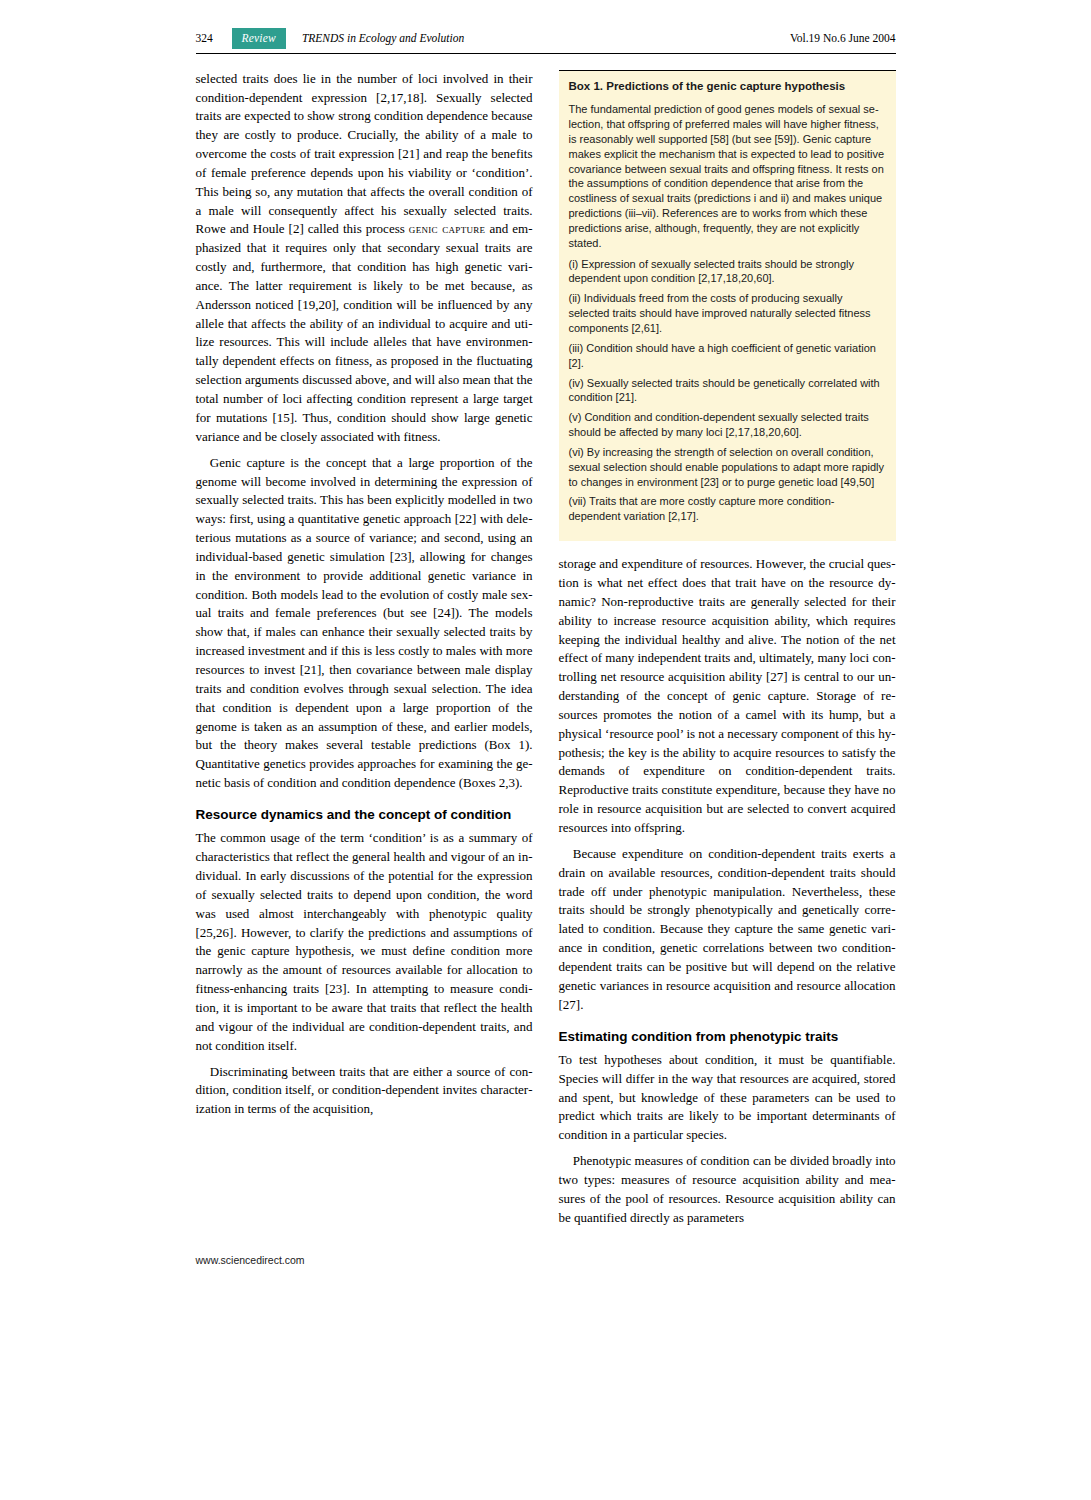324 Review TRENDS in Ecology and Evolution Vol.19 No.6 June 2004
selected traits does lie in the number of loci involved in their condition-dependent expression [2,17,18]. Sexually selected traits are expected to show strong condition dependence because they are costly to produce. Crucially, the ability of a male to overcome the costs of trait expression [21] and reap the benefits of female preference depends upon his viability or ‘condition’. This being so, any mutation that affects the overall condition of a male will consequently affect his sexually selected traits. Rowe and Houle [2] called this process genic capture and emphasized that it requires only that secondary sexual traits are costly and, furthermore, that condition has high genetic variance. The latter requirement is likely to be met because, as Andersson noticed [19,20], condition will be influenced by any allele that affects the ability of an individual to acquire and utilize resources. This will include alleles that have environmentally dependent effects on fitness, as proposed in the fluctuating selection arguments discussed above, and will also mean that the total number of loci affecting condition represent a large target for mutations [15]. Thus, condition should show large genetic variance and be closely associated with fitness.
Genic capture is the concept that a large proportion of the genome will become involved in determining the expression of sexually selected traits. This has been explicitly modelled in two ways: first, using a quantitative genetic approach [22] with deleterious mutations as a source of variance; and second, using an individual-based genetic simulation [23], allowing for changes in the environment to provide additional genetic variance in condition. Both models lead to the evolution of costly male sexual traits and female preferences (but see [24]). The models show that, if males can enhance their sexually selected traits by increased investment and if this is less costly to males with more resources to invest [21], then covariance between male display traits and condition evolves through sexual selection. The idea that condition is dependent upon a large proportion of the genome is taken as an assumption of these, and earlier models, but the theory makes several testable predictions (Box 1). Quantitative genetics provides approaches for examining the genetic basis of condition and condition dependence (Boxes 2,3).
Resource dynamics and the concept of condition
The common usage of the term ‘condition’ is as a summary of characteristics that reflect the general health and vigour of an individual. In early discussions of the potential for the expression of sexually selected traits to depend upon condition, the word was used almost interchangeably with phenotypic quality [25,26]. However, to clarify the predictions and assumptions of the genic capture hypothesis, we must define condition more narrowly as the amount of resources available for allocation to fitness-enhancing traits [23]. In attempting to measure condition, it is important to be aware that traits that reflect the health and vigour of the individual are condition-dependent traits, and not condition itself.
Discriminating between traits that are either a source of condition, condition itself, or condition-dependent invites characterization in terms of the acquisition,
Box 1. Predictions of the genic capture hypothesis
The fundamental prediction of good genes models of sexual selection, that offspring of preferred males will have higher fitness, is reasonably well supported [58] (but see [59]). Genic capture makes explicit the mechanism that is expected to lead to positive covariance between sexual traits and offspring fitness. It rests on the assumptions of condition dependence that arise from the costliness of sexual traits (predictions i and ii) and makes unique predictions (iii–vii). References are to works from which these predictions arise, although, frequently, they are not explicitly stated.
(i) Expression of sexually selected traits should be strongly dependent upon condition [2,17,18,20,60].
(ii) Individuals freed from the costs of producing sexually selected traits should have improved naturally selected fitness components [2,61].
(iii) Condition should have a high coefficient of genetic variation [2].
(iv) Sexually selected traits should be genetically correlated with condition [21].
(v) Condition and condition-dependent sexually selected traits should be affected by many loci [2,17,18,20,60].
(vi) By increasing the strength of selection on overall condition, sexual selection should enable populations to adapt more rapidly to changes in environment [23] or to purge genetic load [49,50]
(vii) Traits that are more costly capture more condition-dependent variation [2,17].
storage and expenditure of resources. However, the crucial question is what net effect does that trait have on the resource dynamic? Non-reproductive traits are generally selected for their ability to increase resource acquisition ability, which requires keeping the individual healthy and alive. The notion of the net effect of many independent traits and, ultimately, many loci controlling net resource acquisition ability [27] is central to our understanding of the concept of genic capture. Storage of resources promotes the notion of a camel with its hump, but a physical ‘resource pool’ is not a necessary component of this hypothesis; the key is the ability to acquire resources to satisfy the demands of expenditure on condition-dependent traits. Reproductive traits constitute expenditure, because they have no role in resource acquisition but are selected to convert acquired resources into offspring.
Because expenditure on condition-dependent traits exerts a drain on available resources, condition-dependent traits should trade off under phenotypic manipulation. Nevertheless, these traits should be strongly phenotypically and genetically correlated to condition. Because they capture the same genetic variance in condition, genetic correlations between two condition-dependent traits can be positive but will depend on the relative genetic variances in resource acquisition and resource allocation [27].
Estimating condition from phenotypic traits
To test hypotheses about condition, it must be quantifiable. Species will differ in the way that resources are acquired, stored and spent, but knowledge of these parameters can be used to predict which traits are likely to be important determinants of condition in a particular species.
Phenotypic measures of condition can be divided broadly into two types: measures of resource acquisition ability and measures of the pool of resources. Resource acquisition ability can be quantified directly as parameters
www.sciencedirect.com